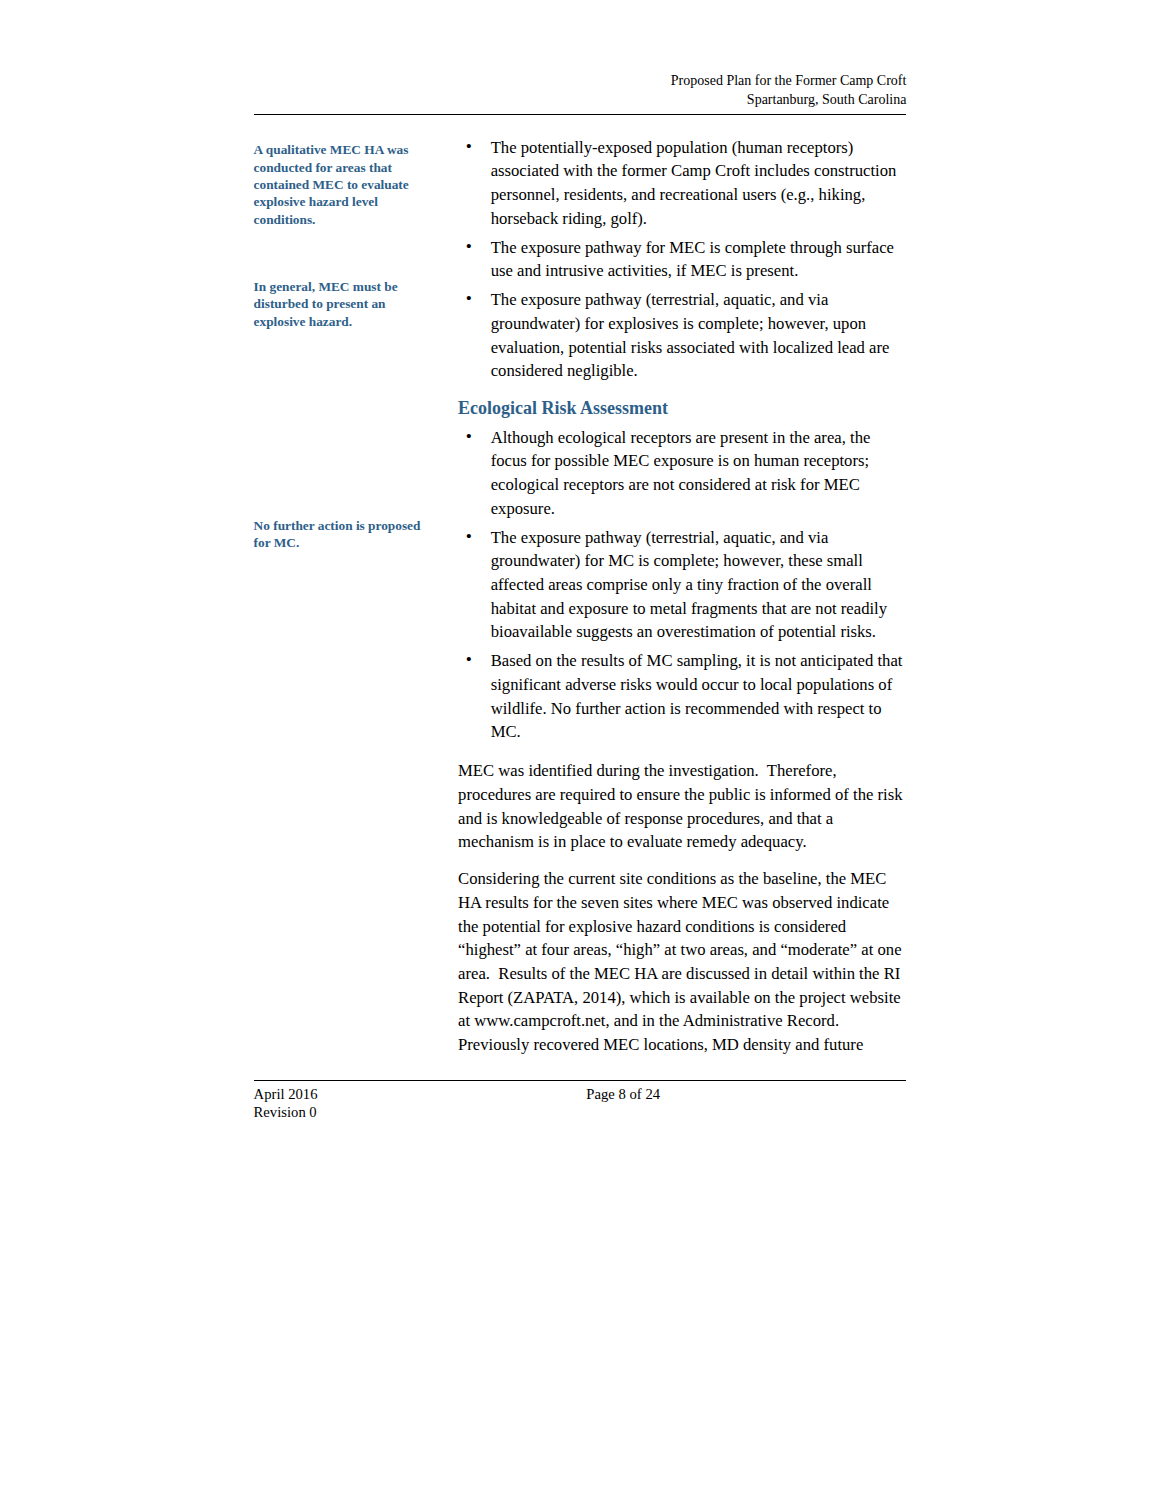Proposed Plan for the Former Camp Croft
Spartanburg, South Carolina
A qualitative MEC HA was conducted for areas that contained MEC to evaluate explosive hazard level conditions.
In general, MEC must be disturbed to present an explosive hazard.
No further action is proposed for MC.
The potentially-exposed population (human receptors) associated with the former Camp Croft includes construction personnel, residents, and recreational users (e.g., hiking, horseback riding, golf).
The exposure pathway for MEC is complete through surface use and intrusive activities, if MEC is present.
The exposure pathway (terrestrial, aquatic, and via groundwater) for explosives is complete; however, upon evaluation, potential risks associated with localized lead are considered negligible.
Ecological Risk Assessment
Although ecological receptors are present in the area, the focus for possible MEC exposure is on human receptors; ecological receptors are not considered at risk for MEC exposure.
The exposure pathway (terrestrial, aquatic, and via groundwater) for MC is complete; however, these small affected areas comprise only a tiny fraction of the overall habitat and exposure to metal fragments that are not readily bioavailable suggests an overestimation of potential risks.
Based on the results of MC sampling, it is not anticipated that significant adverse risks would occur to local populations of wildlife. No further action is recommended with respect to MC.
MEC was identified during the investigation. Therefore, procedures are required to ensure the public is informed of the risk and is knowledgeable of response procedures, and that a mechanism is in place to evaluate remedy adequacy.
Considering the current site conditions as the baseline, the MEC HA results for the seven sites where MEC was observed indicate the potential for explosive hazard conditions is considered “highest” at four areas, “high” at two areas, and “moderate” at one area. Results of the MEC HA are discussed in detail within the RI Report (ZAPATA, 2014), which is available on the project website at www.campcroft.net, and in the Administrative Record. Previously recovered MEC locations, MD density and future
April 2016
Revision 0
Page 8 of 24